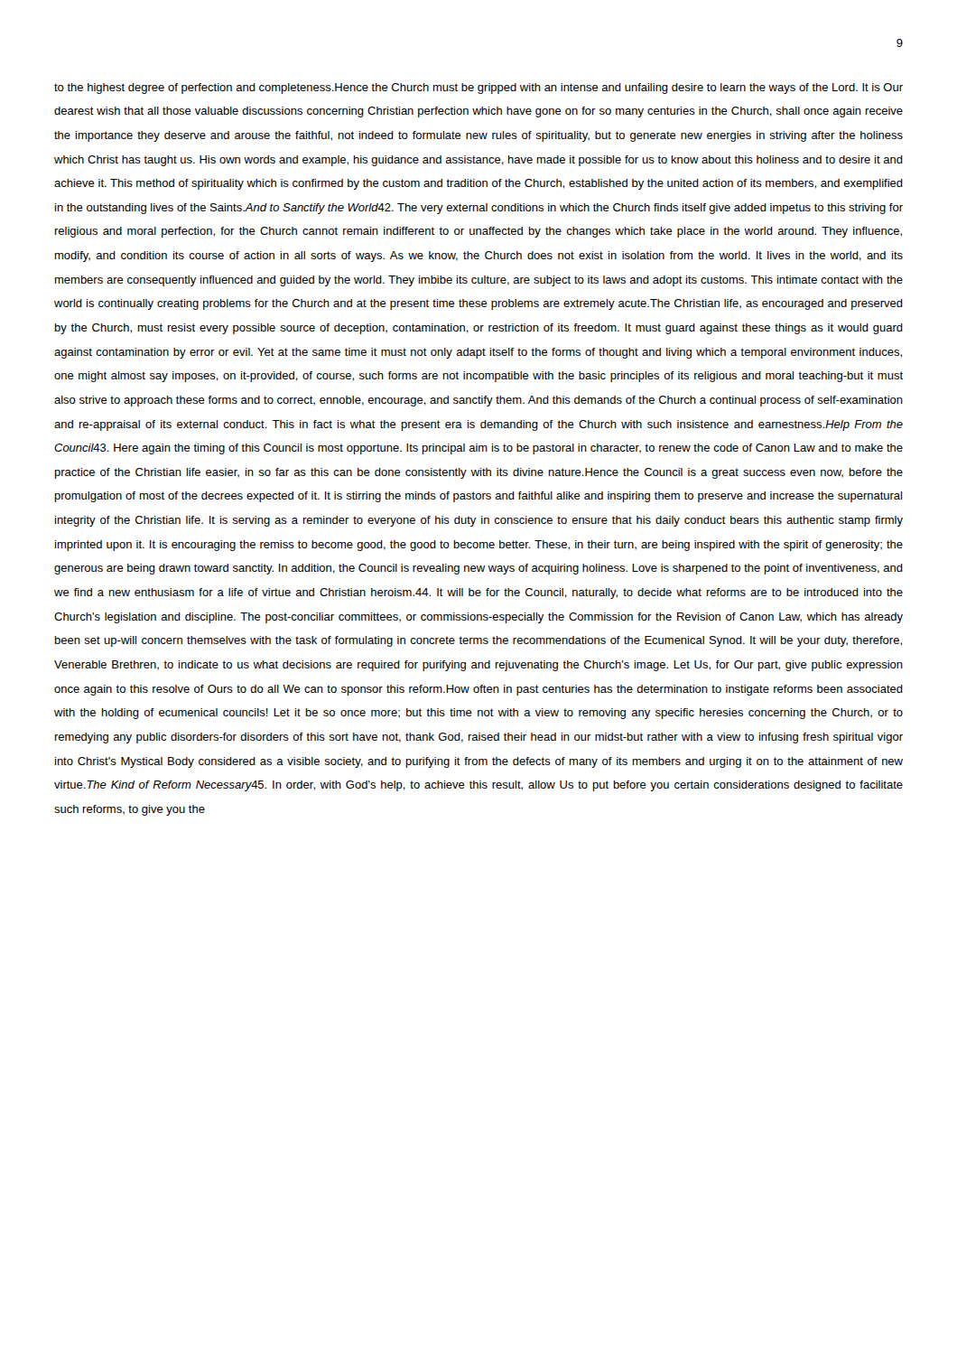9
to the highest degree of perfection and completeness.Hence the Church must be gripped with an intense and unfailing desire to learn the ways of the Lord. It is Our dearest wish that all those valuable discussions concerning Christian perfection which have gone on for so many centuries in the Church, shall once again receive the importance they deserve and arouse the faithful, not indeed to formulate new rules of spirituality, but to generate new energies in striving after the holiness which Christ has taught us. His own words and example, his guidance and assistance, have made it possible for us to know about this holiness and to desire it and achieve it. This method of spirituality which is confirmed by the custom and tradition of the Church, established by the united action of its members, and exemplified in the outstanding lives of the Saints.And to Sanctify the World42. The very external conditions in which the Church finds itself give added impetus to this striving for religious and moral perfection, for the Church cannot remain indifferent to or unaffected by the changes which take place in the world around. They influence, modify, and condition its course of action in all sorts of ways. As we know, the Church does not exist in isolation from the world. It lives in the world, and its members are consequently influenced and guided by the world. They imbibe its culture, are subject to its laws and adopt its customs. This intimate contact with the world is continually creating problems for the Church and at the present time these problems are extremely acute.The Christian life, as encouraged and preserved by the Church, must resist every possible source of deception, contamination, or restriction of its freedom. It must guard against these things as it would guard against contamination by error or evil. Yet at the same time it must not only adapt itself to the forms of thought and living which a temporal environment induces, one might almost say imposes, on it-provided, of course, such forms are not incompatible with the basic principles of its religious and moral teaching-but it must also strive to approach these forms and to correct, ennoble, encourage, and sanctify them. And this demands of the Church a continual process of self-examination and re-appraisal of its external conduct. This in fact is what the present era is demanding of the Church with such insistence and earnestness.Help From the Council43. Here again the timing of this Council is most opportune. Its principal aim is to be pastoral in character, to renew the code of Canon Law and to make the practice of the Christian life easier, in so far as this can be done consistently with its divine nature.Hence the Council is a great success even now, before the promulgation of most of the decrees expected of it. It is stirring the minds of pastors and faithful alike and inspiring them to preserve and increase the supernatural integrity of the Christian life. It is serving as a reminder to everyone of his duty in conscience to ensure that his daily conduct bears this authentic stamp firmly imprinted upon it. It is encouraging the remiss to become good, the good to become better. These, in their turn, are being inspired with the spirit of generosity; the generous are being drawn toward sanctity. In addition, the Council is revealing new ways of acquiring holiness. Love is sharpened to the point of inventiveness, and we find a new enthusiasm for a life of virtue and Christian heroism.44. It will be for the Council, naturally, to decide what reforms are to be introduced into the Church's legislation and discipline. The post-conciliar committees, or commissions-especially the Commission for the Revision of Canon Law, which has already been set up-will concern themselves with the task of formulating in concrete terms the recommendations of the Ecumenical Synod. It will be your duty, therefore, Venerable Brethren, to indicate to us what decisions are required for purifying and rejuvenating the Church's image. Let Us, for Our part, give public expression once again to this resolve of Ours to do all We can to sponsor this reform.How often in past centuries has the determination to instigate reforms been associated with the holding of ecumenical councils! Let it be so once more; but this time not with a view to removing any specific heresies concerning the Church, or to remedying any public disorders-for disorders of this sort have not, thank God, raised their head in our midst-but rather with a view to infusing fresh spiritual vigor into Christ's Mystical Body considered as a visible society, and to purifying it from the defects of many of its members and urging it on to the attainment of new virtue.The Kind of Reform Necessary45. In order, with God's help, to achieve this result, allow Us to put before you certain considerations designed to facilitate such reforms, to give you the